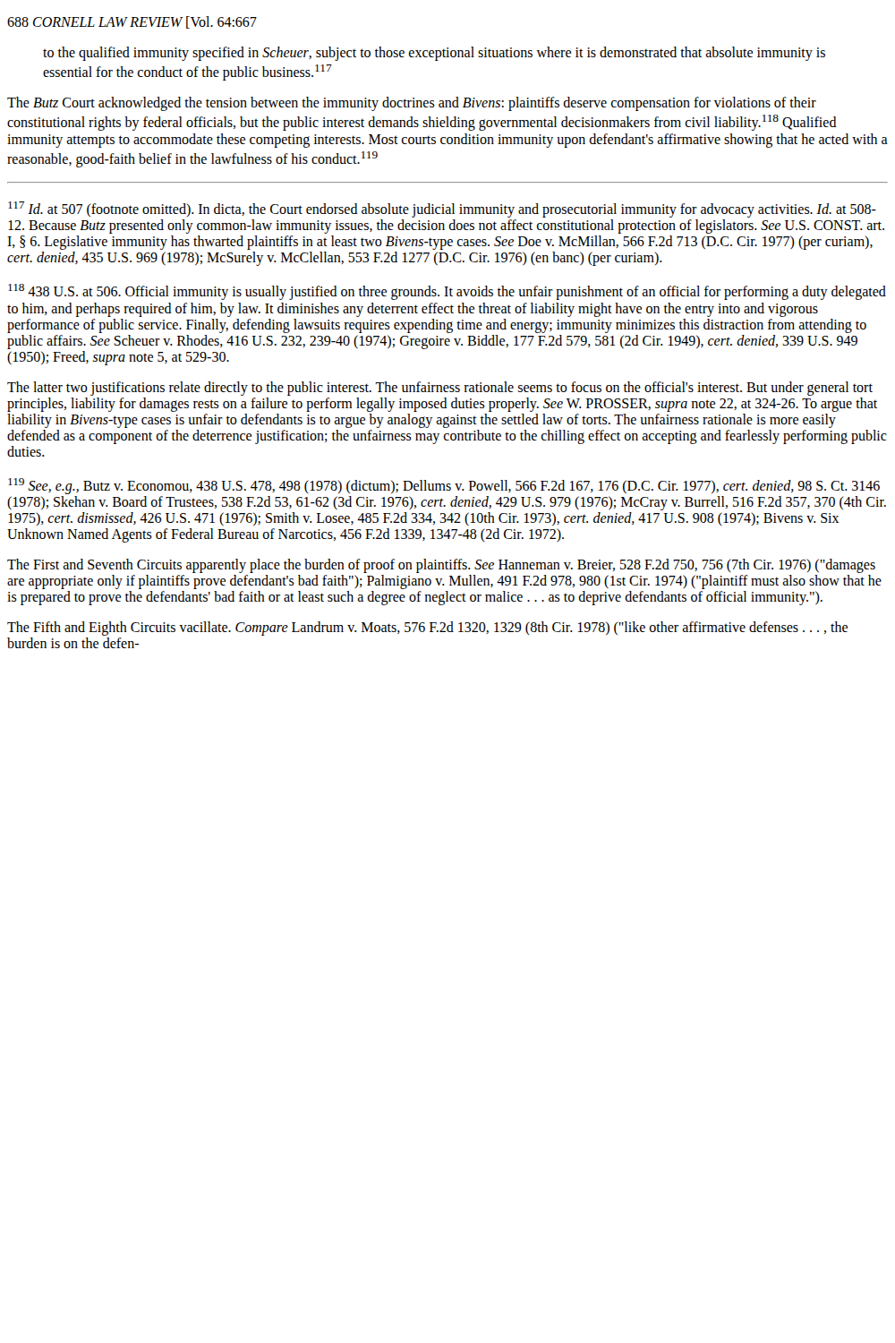688 CORNELL LAW REVIEW [Vol. 64:667
to the qualified immunity specified in Scheuer, subject to those exceptional situations where it is demonstrated that absolute immunity is essential for the conduct of the public business.117
The Butz Court acknowledged the tension between the immunity doctrines and Bivens: plaintiffs deserve compensation for violations of their constitutional rights by federal officials, but the public interest demands shielding governmental decisionmakers from civil liability.118 Qualified immunity attempts to accommodate these competing interests. Most courts condition immunity upon defendant's affirmative showing that he acted with a reasonable, good-faith belief in the lawfulness of his conduct.119
117 Id. at 507 (footnote omitted). In dicta, the Court endorsed absolute judicial immunity and prosecutorial immunity for advocacy activities. Id. at 508-12. Because Butz presented only common-law immunity issues, the decision does not affect constitutional protection of legislators. See U.S. CONST. art. I, § 6. Legislative immunity has thwarted plaintiffs in at least two Bivens-type cases. See Doe v. McMillan, 566 F.2d 713 (D.C. Cir. 1977) (per curiam), cert. denied, 435 U.S. 969 (1978); McSurely v. McClellan, 553 F.2d 1277 (D.C. Cir. 1976) (en banc) (per curiam).
118 438 U.S. at 506. Official immunity is usually justified on three grounds. It avoids the unfair punishment of an official for performing a duty delegated to him, and perhaps required of him, by law. It diminishes any deterrent effect the threat of liability might have on the entry into and vigorous performance of public service. Finally, defending lawsuits requires expending time and energy; immunity minimizes this distraction from attending to public affairs. See Scheuer v. Rhodes, 416 U.S. 232, 239-40 (1974); Gregoire v. Biddle, 177 F.2d 579, 581 (2d Cir. 1949), cert. denied, 339 U.S. 949 (1950); Freed, supra note 5, at 529-30.
The latter two justifications relate directly to the public interest. The unfairness rationale seems to focus on the official's interest. But under general tort principles, liability for damages rests on a failure to perform legally imposed duties properly. See W. PROSSER, supra note 22, at 324-26. To argue that liability in Bivens-type cases is unfair to defendants is to argue by analogy against the settled law of torts. The unfairness rationale is more easily defended as a component of the deterrence justification; the unfairness may contribute to the chilling effect on accepting and fearlessly performing public duties.
119 See, e.g., Butz v. Economou, 438 U.S. 478, 498 (1978) (dictum); Dellums v. Powell, 566 F.2d 167, 176 (D.C. Cir. 1977), cert. denied, 98 S. Ct. 3146 (1978); Skehan v. Board of Trustees, 538 F.2d 53, 61-62 (3d Cir. 1976), cert. denied, 429 U.S. 979 (1976); McCray v. Burrell, 516 F.2d 357, 370 (4th Cir. 1975), cert. dismissed, 426 U.S. 471 (1976); Smith v. Losee, 485 F.2d 334, 342 (10th Cir. 1973), cert. denied, 417 U.S. 908 (1974); Bivens v. Six Unknown Named Agents of Federal Bureau of Narcotics, 456 F.2d 1339, 1347-48 (2d Cir. 1972).
The First and Seventh Circuits apparently place the burden of proof on plaintiffs. See Hanneman v. Breier, 528 F.2d 750, 756 (7th Cir. 1976) ("damages are appropriate only if plaintiffs prove defendant's bad faith"); Palmigiano v. Mullen, 491 F.2d 978, 980 (1st Cir. 1974) ("plaintiff must also show that he is prepared to prove the defendants' bad faith or at least such a degree of neglect or malice . . . as to deprive defendants of official immunity.").
The Fifth and Eighth Circuits vacillate. Compare Landrum v. Moats, 576 F.2d 1320, 1329 (8th Cir. 1978) ("like other affirmative defenses . . . , the burden is on the defen-